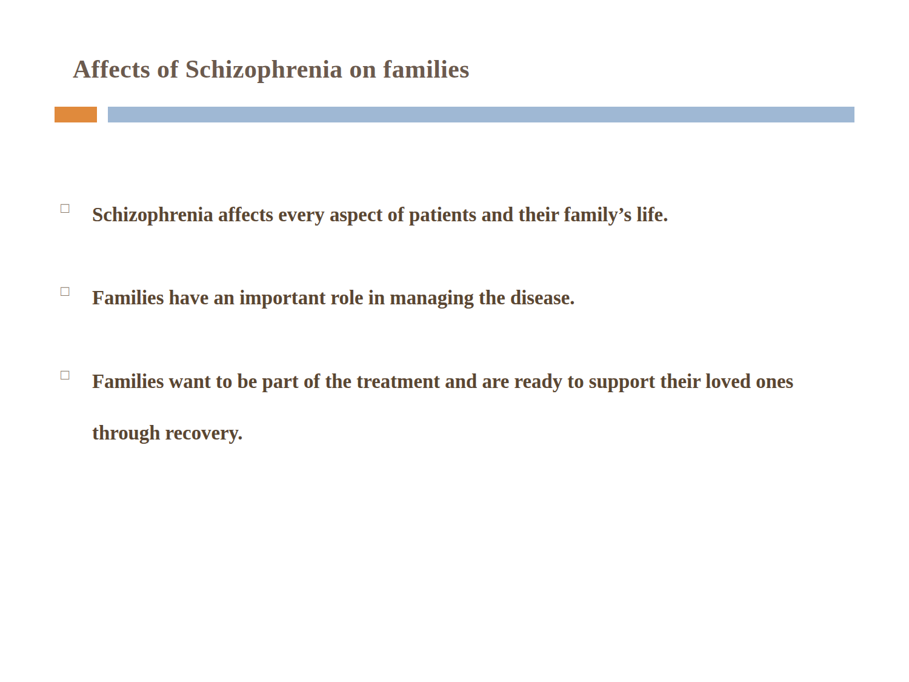Affects of Schizophrenia on families
Schizophrenia affects every aspect of patients and their family’s life.
Families have an important role in managing the disease.
Families want to be part of the treatment and are ready to support their loved ones through recovery.